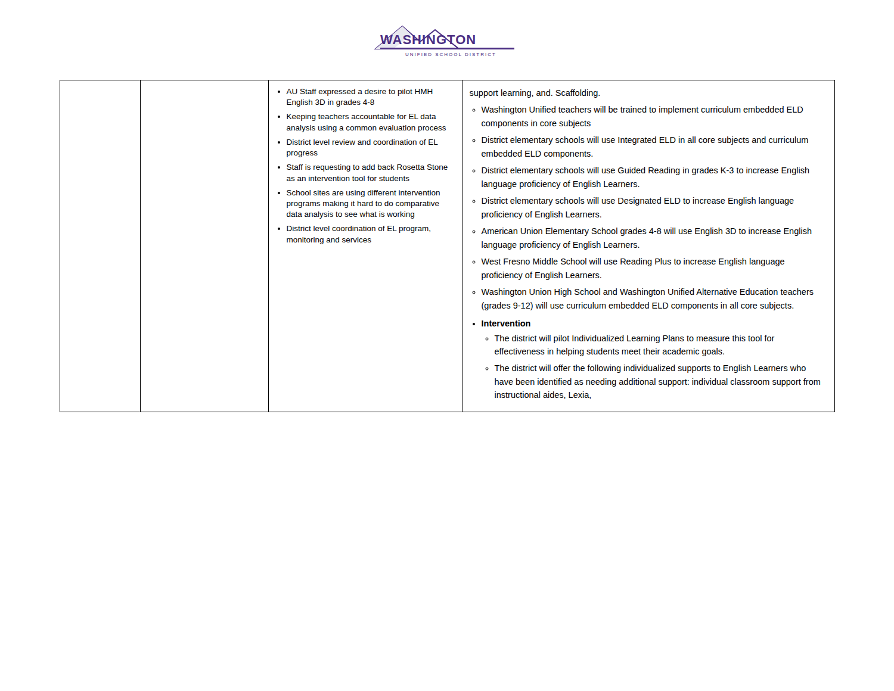WASHINGTON UNIFIED SCHOOL DISTRICT
| | | AU Staff expressed a desire to pilot HMH English 3D in grades 4-8 Keeping teachers accountable for EL data analysis using a common evaluation process District level review and coordination of EL progress Staff is requesting to add back Rosetta Stone as an intervention tool for students School sites are using different intervention programs making it hard to do comparative data analysis to see what is working District level coordination of EL program, monitoring and services | support learning, and. Scaffolding. Washington Unified teachers will be trained to implement curriculum embedded ELD components in core subjects District elementary schools will use Integrated ELD in all core subjects and curriculum embedded ELD components. District elementary schools will use Guided Reading in grades K-3 to increase English language proficiency of English Learners. District elementary schools will use Designated ELD to increase English language proficiency of English Learners. American Union Elementary School grades 4-8 will use English 3D to increase English language proficiency of English Learners. West Fresno Middle School will use Reading Plus to increase English language proficiency of English Learners. Washington Union High School and Washington Unified Alternative Education teachers (grades 9-12) will use curriculum embedded ELD components in all core subjects. Intervention The district will pilot Individualized Learning Plans to measure this tool for effectiveness in helping students meet their academic goals. The district will offer the following individualized supports to English Learners who have been identified as needing additional support: individual classroom support from instructional aides, Lexia, |